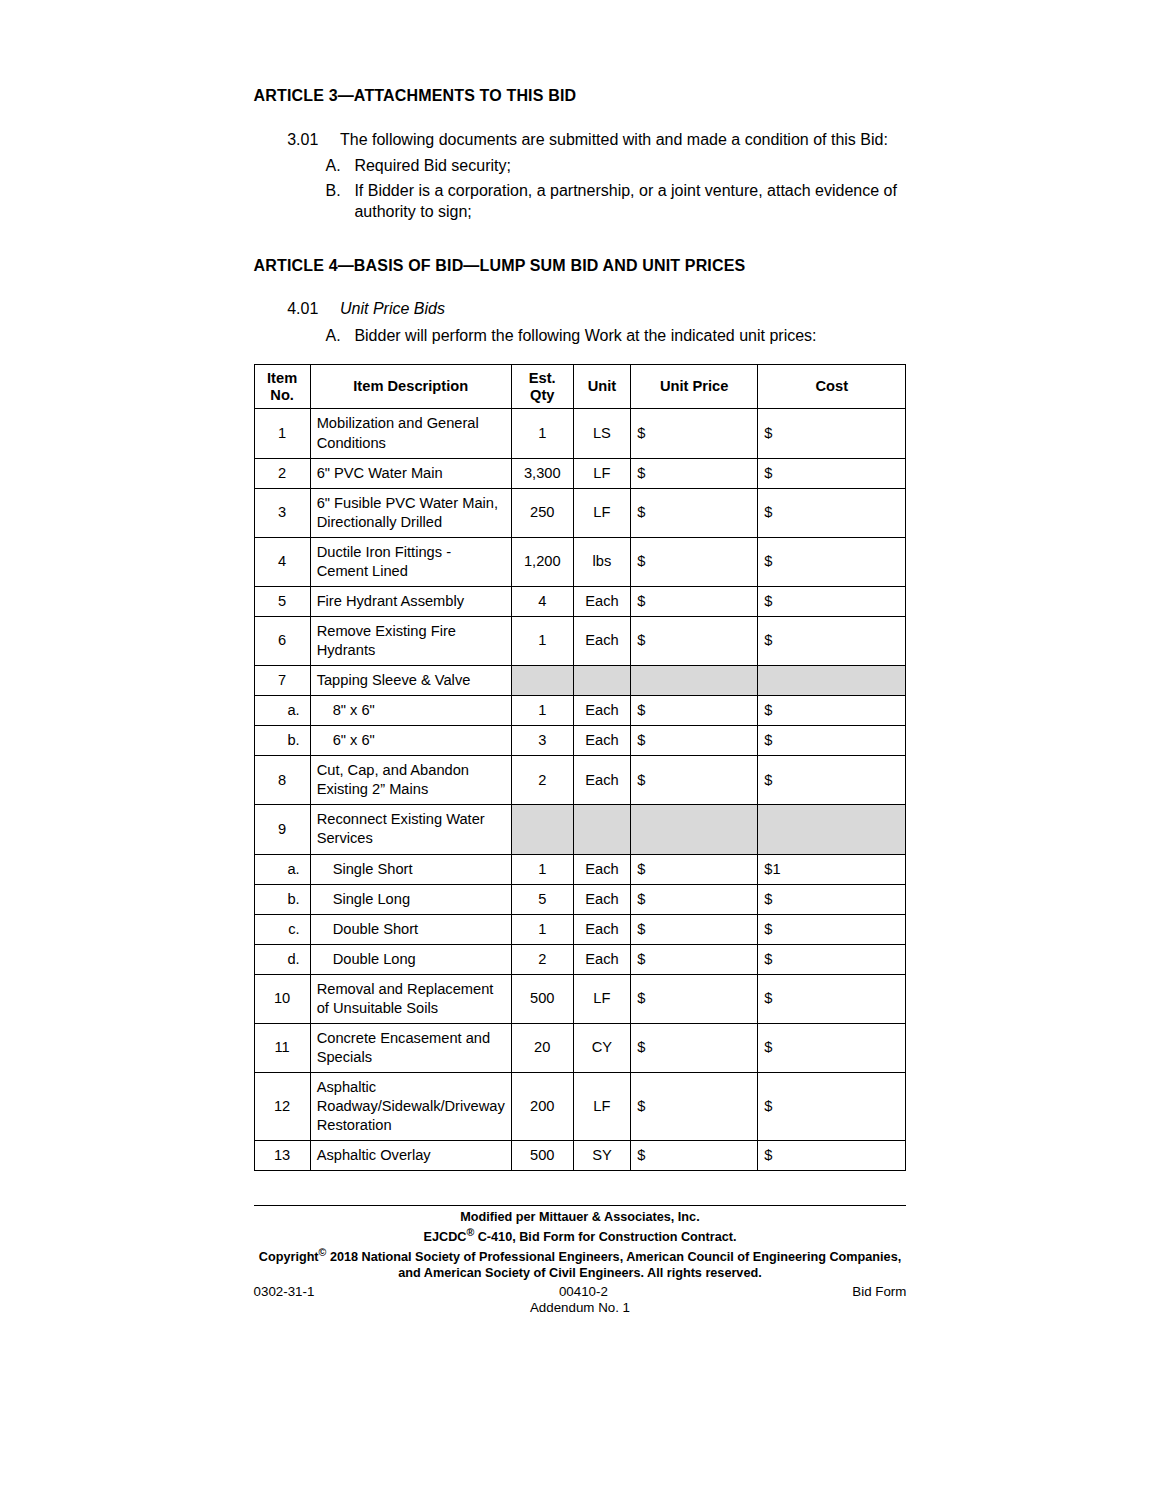ARTICLE 3—ATTACHMENTS TO THIS BID
3.01
The following documents are submitted with and made a condition of this Bid:
A.
Required Bid security;
B.
If Bidder is a corporation, a partnership, or a joint venture, attach evidence of authority to sign;
ARTICLE 4—BASIS OF BID—LUMP SUM BID AND UNIT PRICES
4.01
Unit Price Bids
A.
Bidder will perform the following Work at the indicated unit prices:
| Item No. | Item Description | Est. Qty | Unit | Unit Price | Cost |
| --- | --- | --- | --- | --- | --- |
| 1 | Mobilization and General Conditions | 1 | LS | $ | $ |
| 2 | 6" PVC Water Main | 3,300 | LF | $ | $ |
| 3 | 6" Fusible PVC Water Main, Directionally Drilled | 250 | LF | $ | $ |
| 4 | Ductile Iron Fittings - Cement Lined | 1,200 | lbs | $ | $ |
| 5 | Fire Hydrant Assembly | 4 | Each | $ | $ |
| 6 | Remove Existing Fire Hydrants | 1 | Each | $ | $ |
| 7 | Tapping Sleeve & Valve | | | | |
| a. | 8" x 6" | 1 | Each | $ | $ |
| b. | 6" x 6" | 3 | Each | $ | $ |
| 8 | Cut, Cap, and Abandon Existing 2” Mains | 2 | Each | $ | $ |
| 9 | Reconnect Existing Water Services | | | | |
| a. | Single Short | 1 | Each | $ | $1 |
| b. | Single Long | 5 | Each | $ | $ |
| c. | Double Short | 1 | Each | $ | $ |
| d. | Double Long | 2 | Each | $ | $ |
| 10 | Removal and Replacement of Unsuitable Soils | 500 | LF | $ | $ |
| 11 | Concrete Encasement and Specials | 20 | CY | $ | $ |
| 12 | Asphaltic Roadway/Sidewalk/Driveway Restoration | 200 | LF | $ | $ |
| 13 | Asphaltic Overlay | 500 | SY | $ | $ |
Modified per Mittauer & Associates, Inc.
EJCDC® C-410, Bid Form for Construction Contract.
Copyright© 2018 National Society of Professional Engineers, American Council of Engineering Companies,
and American Society of Civil Engineers. All rights reserved.
0302-31-1 00410-2 Bid Form
Addendum No. 1